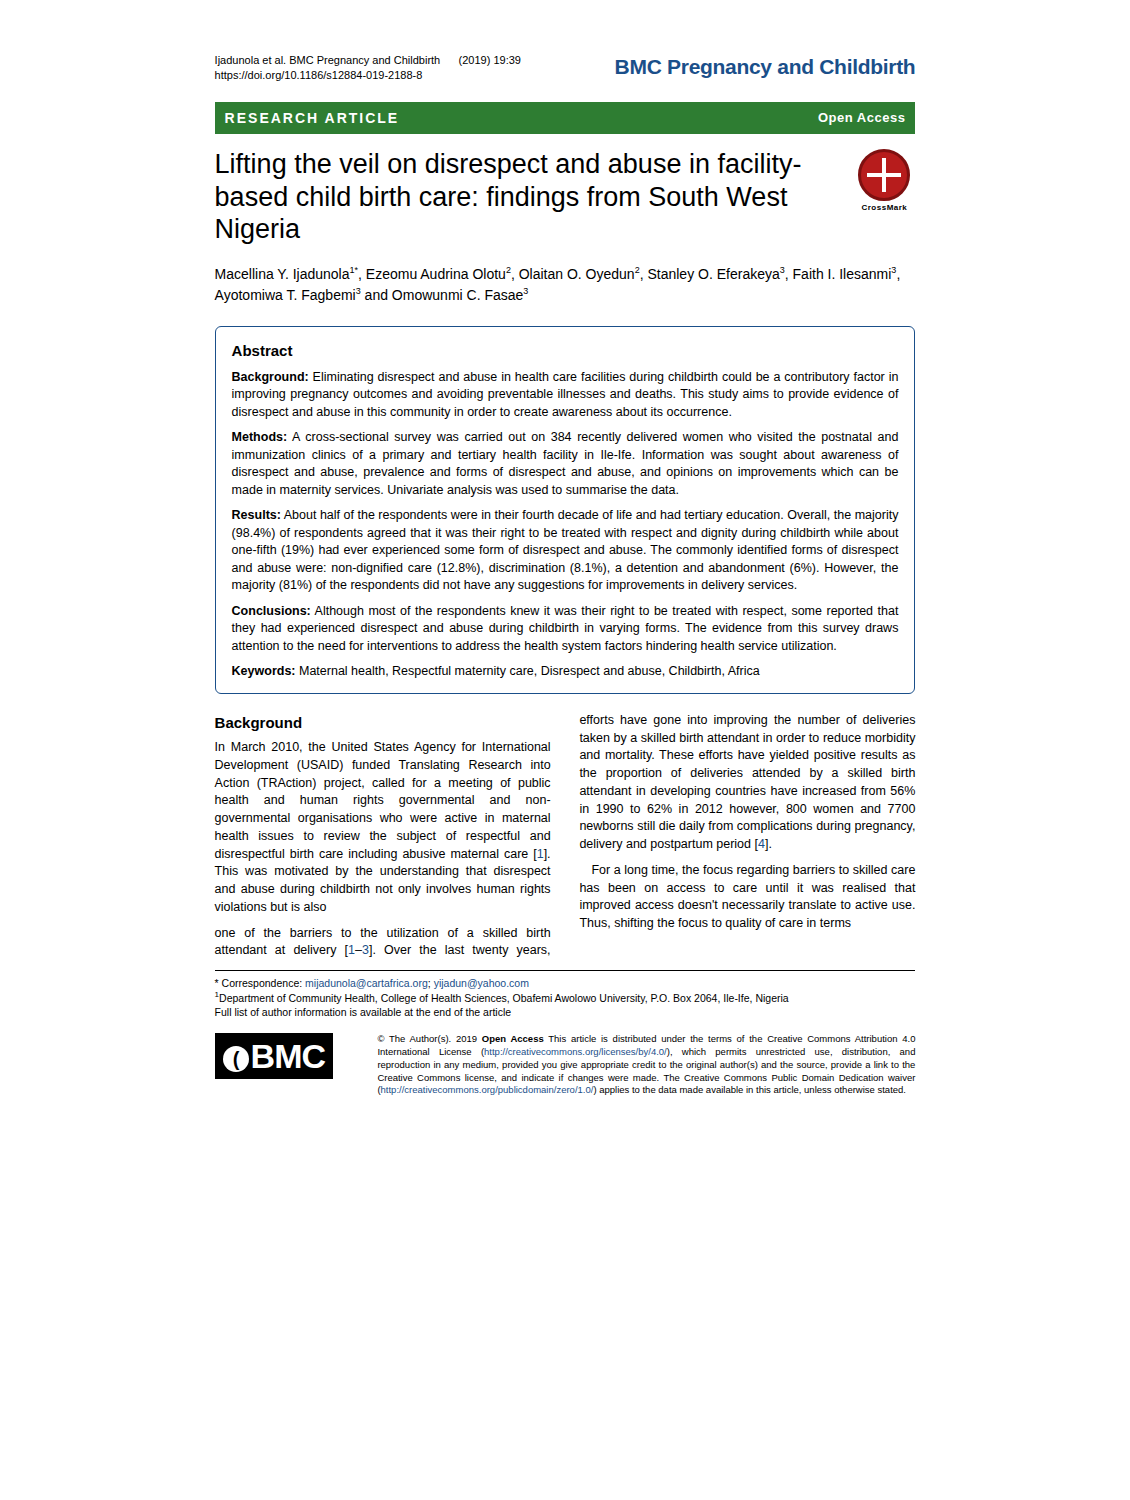Ijadunola et al. BMC Pregnancy and Childbirth (2019) 19:39
https://doi.org/10.1186/s12884-019-2188-8
BMC Pregnancy and Childbirth
RESEARCH ARTICLE Open Access
CrossMark
Lifting the veil on disrespect and abuse in facility-based child birth care: findings from South West Nigeria
Macellina Y. Ijadunola1*, Ezeomu Audrina Olotu2, Olaitan O. Oyedun2, Stanley O. Eferakeya3, Faith I. Ilesanmi3, Ayotomiwa T. Fagbemi3 and Omowunmi C. Fasae3
Abstract
Background: Eliminating disrespect and abuse in health care facilities during childbirth could be a contributory factor in improving pregnancy outcomes and avoiding preventable illnesses and deaths. This study aims to provide evidence of disrespect and abuse in this community in order to create awareness about its occurrence.
Methods: A cross-sectional survey was carried out on 384 recently delivered women who visited the postnatal and immunization clinics of a primary and tertiary health facility in Ile-Ife. Information was sought about awareness of disrespect and abuse, prevalence and forms of disrespect and abuse, and opinions on improvements which can be made in maternity services. Univariate analysis was used to summarise the data.
Results: About half of the respondents were in their fourth decade of life and had tertiary education. Overall, the majority (98.4%) of respondents agreed that it was their right to be treated with respect and dignity during childbirth while about one-fifth (19%) had ever experienced some form of disrespect and abuse. The commonly identified forms of disrespect and abuse were: non-dignified care (12.8%), discrimination (8.1%), a detention and abandonment (6%). However, the majority (81%) of the respondents did not have any suggestions for improvements in delivery services.
Conclusions: Although most of the respondents knew it was their right to be treated with respect, some reported that they had experienced disrespect and abuse during childbirth in varying forms. The evidence from this survey draws attention to the need for interventions to address the health system factors hindering health service utilization.
Keywords: Maternal health, Respectful maternity care, Disrespect and abuse, Childbirth, Africa
Background
In March 2010, the United States Agency for International Development (USAID) funded Translating Research into Action (TRAction) project, called for a meeting of public health and human rights governmental and non-governmental organisations who were active in maternal health issues to review the subject of respectful and disrespectful birth care including abusive maternal care [1]. This was motivated by the understanding that disrespect and abuse during childbirth not only involves human rights violations but is also
one of the barriers to the utilization of a skilled birth attendant at delivery [1–3]. Over the last twenty years, efforts have gone into improving the number of deliveries taken by a skilled birth attendant in order to reduce morbidity and mortality. These efforts have yielded positive results as the proportion of deliveries attended by a skilled birth attendant in developing countries have increased from 56% in 1990 to 62% in 2012 however, 800 women and 7700 newborns still die daily from complications during pregnancy, delivery and postpartum period [4].
For a long time, the focus regarding barriers to skilled care has been on access to care until it was realised that improved access doesn't necessarily translate to active use. Thus, shifting the focus to quality of care in terms
* Correspondence: mijadunola@cartafrica.org; yijadun@yahoo.com
1Department of Community Health, College of Health Sciences, Obafemi Awolowo University, P.O. Box 2064, Ile-Ife, Nigeria
Full list of author information is available at the end of the article
(BMC
© The Author(s). 2019 Open Access This article is distributed under the terms of the Creative Commons Attribution 4.0 International License (http://creativecommons.org/licenses/by/4.0/), which permits unrestricted use, distribution, and reproduction in any medium, provided you give appropriate credit to the original author(s) and the source, provide a link to the Creative Commons license, and indicate if changes were made. The Creative Commons Public Domain Dedication waiver (http://creativecommons.org/publicdomain/zero/1.0/) applies to the data made available in this article, unless otherwise stated.